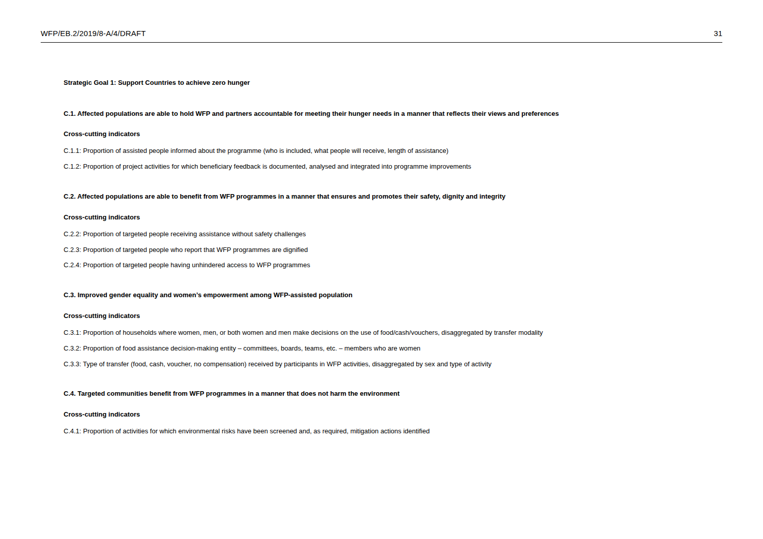WFP/EB.2/2019/8-A/4/DRAFT
31
Strategic Goal 1: Support Countries to achieve zero hunger
C.1. Affected populations are able to hold WFP and partners accountable for meeting their hunger needs in a manner that reflects their views and preferences
Cross-cutting indicators
C.1.1: Proportion of assisted people informed about the programme (who is included, what people will receive, length of assistance)
C.1.2: Proportion of project activities for which beneficiary feedback is documented, analysed and integrated into programme improvements
C.2. Affected populations are able to benefit from WFP programmes in a manner that ensures and promotes their safety, dignity and integrity
Cross-cutting indicators
C.2.2: Proportion of targeted people receiving assistance without safety challenges
C.2.3: Proportion of targeted people who report that WFP programmes are dignified
C.2.4: Proportion of targeted people having unhindered access to WFP programmes
C.3. Improved gender equality and women’s empowerment among WFP-assisted population
Cross-cutting indicators
C.3.1: Proportion of households where women, men, or both women and men make decisions on the use of food/cash/vouchers, disaggregated by transfer modality
C.3.2: Proportion of food assistance decision-making entity – committees, boards, teams, etc. – members who are women
C.3.3: Type of transfer (food, cash, voucher, no compensation) received by participants in WFP activities, disaggregated by sex and type of activity
C.4. Targeted communities benefit from WFP programmes in a manner that does not harm the environment
Cross-cutting indicators
C.4.1: Proportion of activities for which environmental risks have been screened and, as required, mitigation actions identified